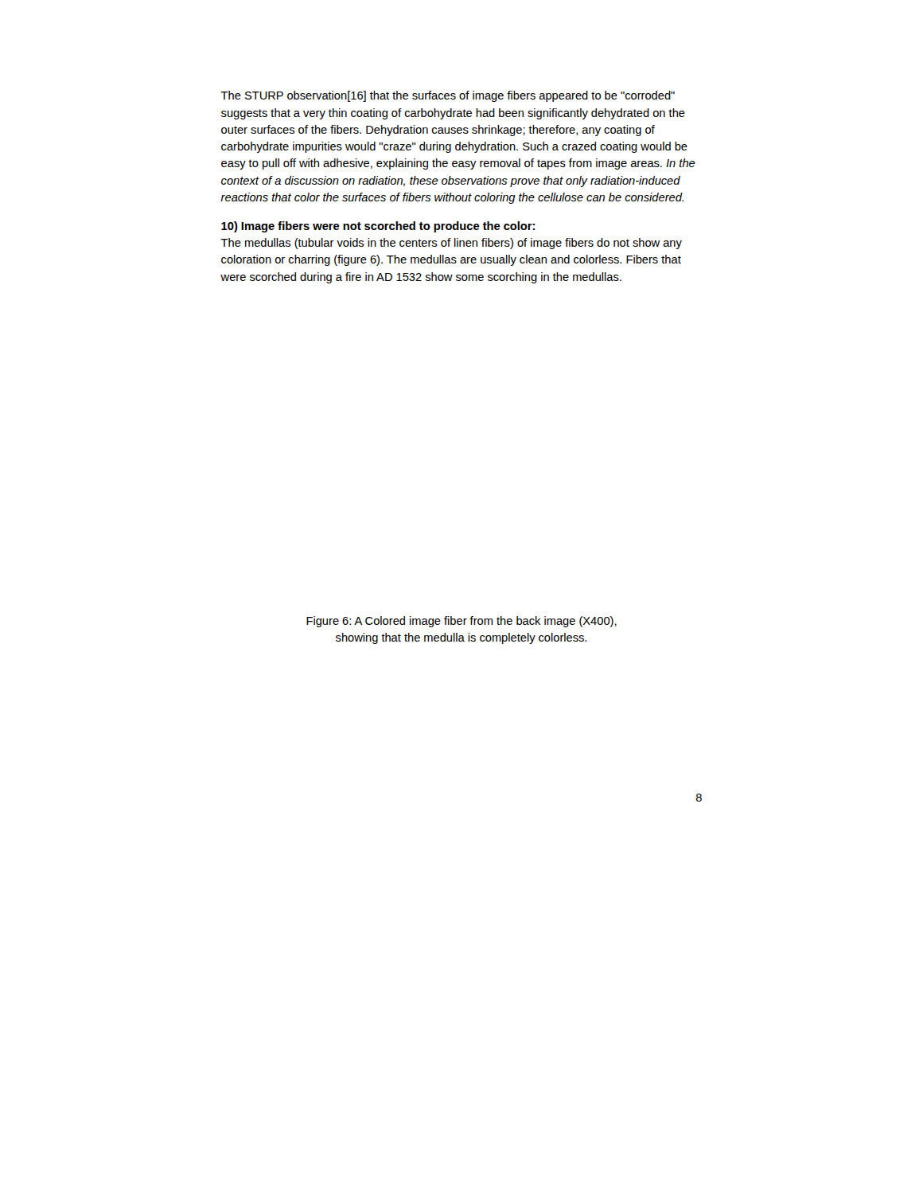The STURP observation[16] that the surfaces of image fibers appeared to be "corroded" suggests that a very thin coating of carbohydrate had been significantly dehydrated on the outer surfaces of the fibers. Dehydration causes shrinkage; therefore, any coating of carbohydrate impurities would "craze" during dehydration. Such a crazed coating would be easy to pull off with adhesive, explaining the easy removal of tapes from image areas. In the context of a discussion on radiation, these observations prove that only radiation-induced reactions that color the surfaces of fibers without coloring the cellulose can be considered.
10) Image fibers were not scorched to produce the color:
The medullas (tubular voids in the centers of linen fibers) of image fibers do not show any coloration or charring (figure 6). The medullas are usually clean and colorless. Fibers that were scorched during a fire in AD 1532 show some scorching in the medullas.
Figure 6: A Colored image fiber from the back image (X400),
showing that the medulla is completely colorless.
8